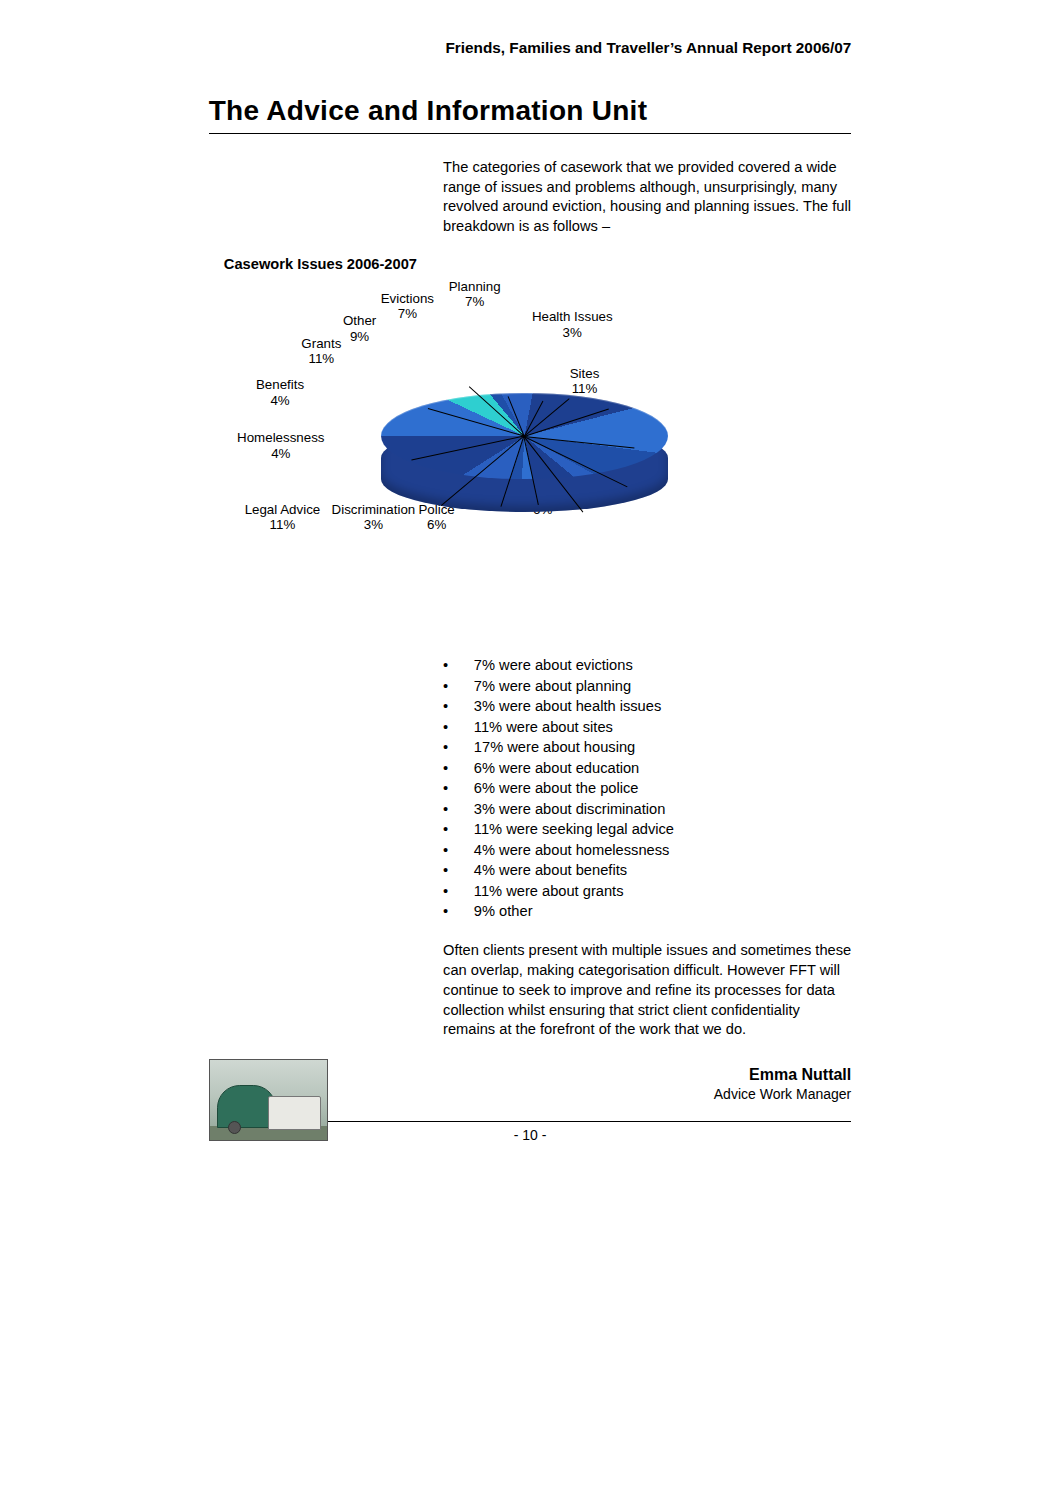Friends, Families and Traveller’s Annual Report 2006/07
The Advice and Information Unit
The categories of casework that we provided covered a wide range of issues and problems although, unsurprisingly, many revolved around eviction, housing and planning issues. The full breakdown is as follows –
Casework Issues 2006-2007
Evictions7%
Planning7%
Health Issues3%
Sites11%
Housing18%
Education6%
Police6%
Discrimination3%
Legal Advice11%
Homelessness4%
Benefits4%
Grants11%
Other9%
7% were about evictions
7% were about planning
3% were about health issues
11% were about sites
17% were about housing
6% were about education
6% were about the police
3% were about discrimination
11% were seeking legal advice
4% were about homelessness
4% were about benefits
11% were about grants
9% other
Often clients present with multiple issues and sometimes these can overlap, making categorisation difficult. However FFT will continue to seek to improve and refine its processes for data collection whilst ensuring that strict client confidentiality remains at the forefront of the work that we do.
Emma Nuttall
Advice Work Manager
- 10 -